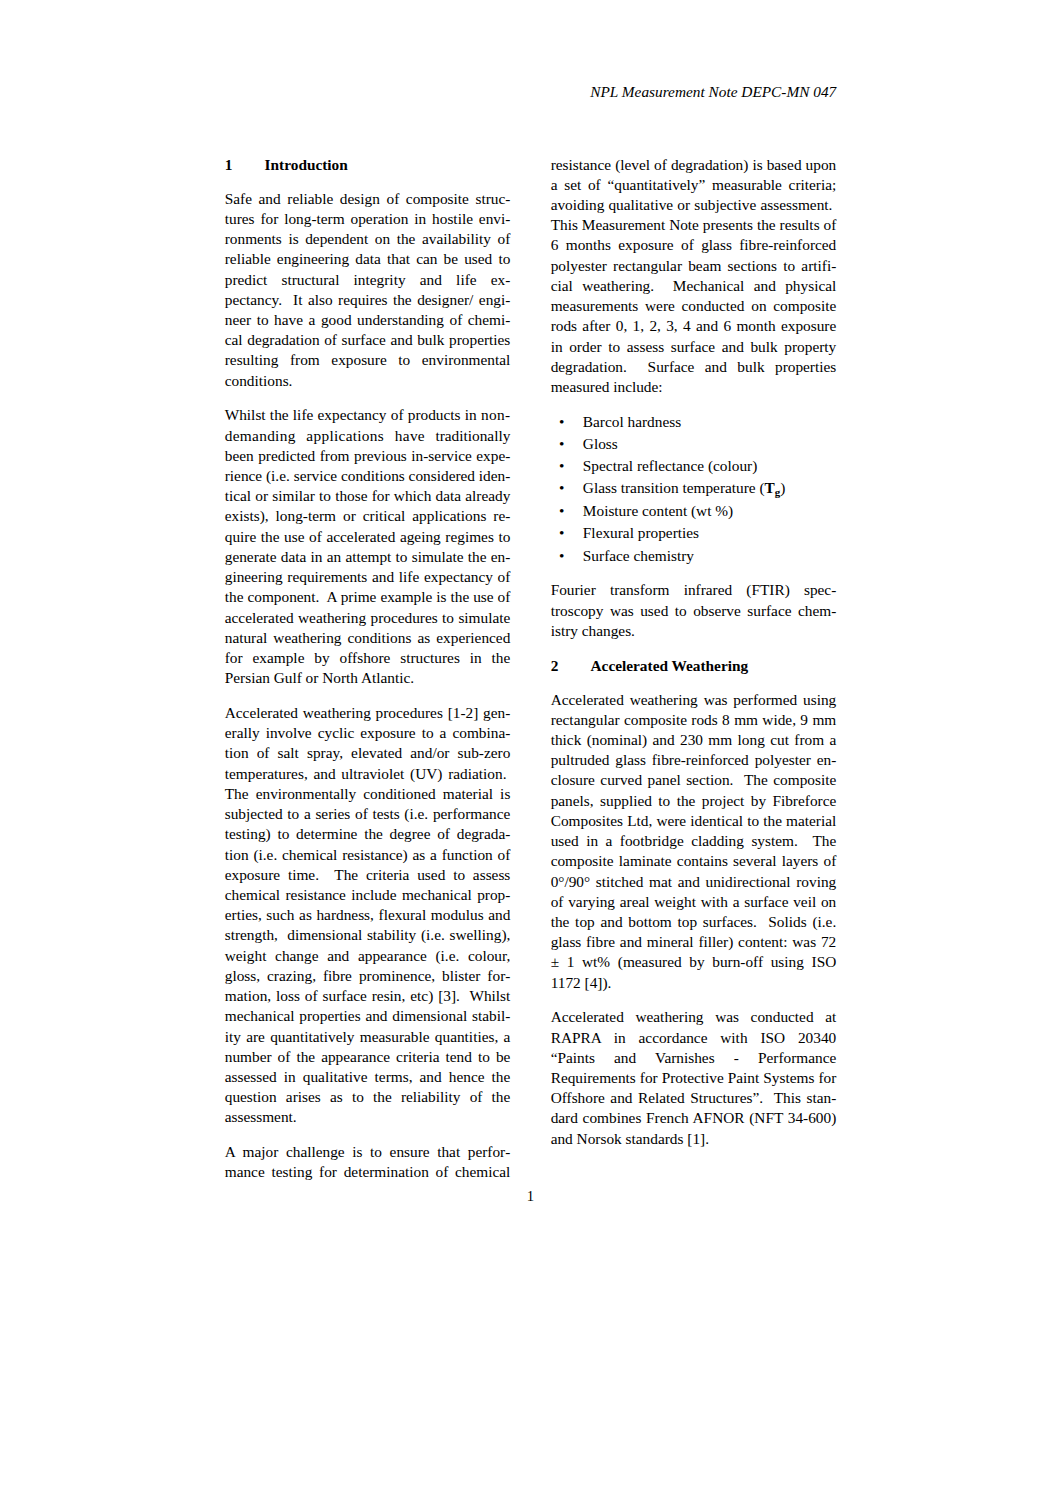NPL Measurement Note DEPC-MN 047
1 Introduction
Safe and reliable design of composite structures for long-term operation in hostile environments is dependent on the availability of reliable engineering data that can be used to predict structural integrity and life expectancy. It also requires the designer/ engineer to have a good understanding of chemical degradation of surface and bulk properties resulting from exposure to environmental conditions.
Whilst the life expectancy of products in non-demanding applications have traditionally been predicted from previous in-service experience (i.e. service conditions considered identical or similar to those for which data already exists), long-term or critical applications require the use of accelerated ageing regimes to generate data in an attempt to simulate the engineering requirements and life expectancy of the component. A prime example is the use of accelerated weathering procedures to simulate natural weathering conditions as experienced for example by offshore structures in the Persian Gulf or North Atlantic.
Accelerated weathering procedures [1-2] generally involve cyclic exposure to a combination of salt spray, elevated and/or sub-zero temperatures, and ultraviolet (UV) radiation. The environmentally conditioned material is subjected to a series of tests (i.e. performance testing) to determine the degree of degradation (i.e. chemical resistance) as a function of exposure time. The criteria used to assess chemical resistance include mechanical properties, such as hardness, flexural modulus and strength, dimensional stability (i.e. swelling), weight change and appearance (i.e. colour, gloss, crazing, fibre prominence, blister formation, loss of surface resin, etc) [3]. Whilst mechanical properties and dimensional stability are quantitatively measurable quantities, a number of the appearance criteria tend to be assessed in qualitative terms, and hence the question arises as to the reliability of the assessment.
A major challenge is to ensure that performance testing for determination of chemical resistance (level of degradation) is based upon a set of “quantitatively” measurable criteria; avoiding qualitative or subjective assessment. This Measurement Note presents the results of 6 months exposure of glass fibre-reinforced polyester rectangular beam sections to artificial weathering. Mechanical and physical measurements were conducted on composite rods after 0, 1, 2, 3, 4 and 6 month exposure in order to assess surface and bulk property degradation. Surface and bulk properties measured include:
Barcol hardness
Gloss
Spectral reflectance (colour)
Glass transition temperature (Tg)
Moisture content (wt %)
Flexural properties
Surface chemistry
Fourier transform infrared (FTIR) spectroscopy was used to observe surface chemistry changes.
2 Accelerated Weathering
Accelerated weathering was performed using rectangular composite rods 8 mm wide, 9 mm thick (nominal) and 230 mm long cut from a pultruded glass fibre-reinforced polyester enclosure curved panel section. The composite panels, supplied to the project by Fibreforce Composites Ltd, were identical to the material used in a footbridge cladding system. The composite laminate contains several layers of 0°/90° stitched mat and unidirectional roving of varying areal weight with a surface veil on the top and bottom top surfaces. Solids (i.e. glass fibre and mineral filler) content: was 72 ± 1 wt% (measured by burn-off using ISO 1172 [4]).
Accelerated weathering was conducted at RAPRA in accordance with ISO 20340 “Paints and Varnishes - Performance Requirements for Protective Paint Systems for Offshore and Related Structures”. This standard combines French AFNOR (NFT 34-600) and Norsok standards [1].
1